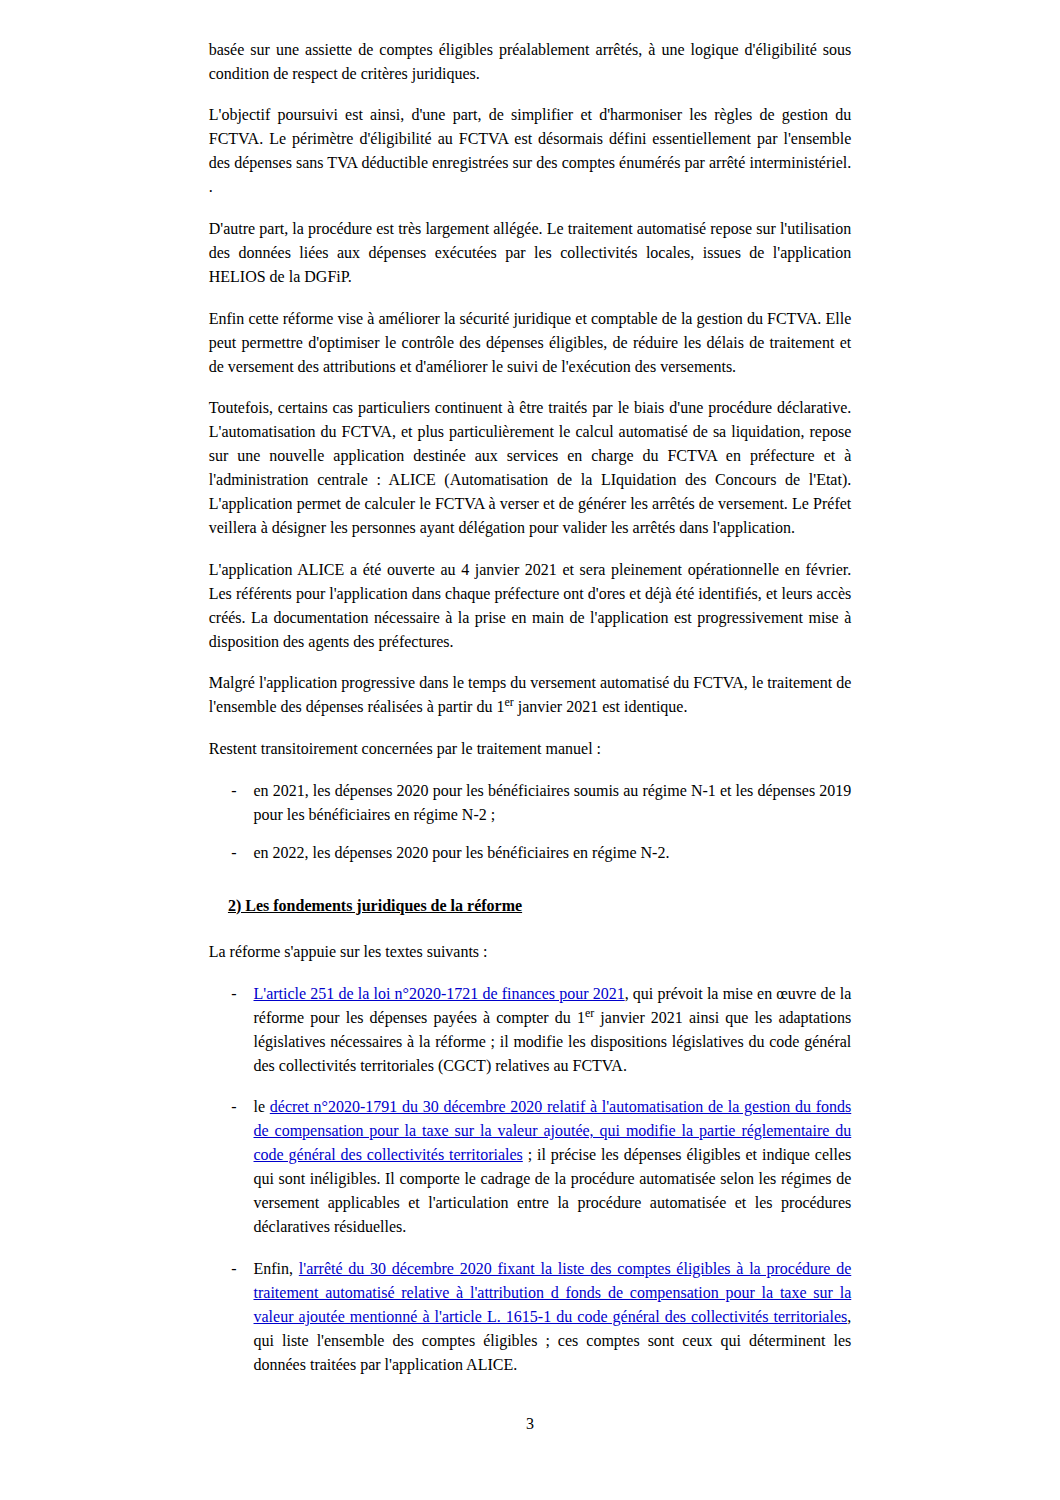basée sur une assiette de comptes éligibles préalablement arrêtés, à une logique d'éligibilité sous condition de respect de critères juridiques.
L'objectif poursuivi est ainsi, d'une part, de simplifier et d'harmoniser les règles de gestion du FCTVA. Le périmètre d'éligibilité au FCTVA est désormais défini essentiellement par l'ensemble des dépenses sans TVA déductible enregistrées sur des comptes énumérés par arrêté interministériel. .
D'autre part, la procédure est très largement allégée. Le traitement automatisé repose sur l'utilisation des données liées aux dépenses exécutées par les collectivités locales, issues de l'application HELIOS de la DGFiP.
Enfin cette réforme vise à améliorer la sécurité juridique et comptable de la gestion du FCTVA. Elle peut permettre d'optimiser le contrôle des dépenses éligibles, de réduire les délais de traitement et de versement des attributions et d'améliorer le suivi de l'exécution des versements.
Toutefois, certains cas particuliers continuent à être traités par le biais d'une procédure déclarative. L'automatisation du FCTVA, et plus particulièrement le calcul automatisé de sa liquidation, repose sur une nouvelle application destinée aux services en charge du FCTVA en préfecture et à l'administration centrale : ALICE (Automatisation de la LIquidation des Concours de l'Etat). L'application permet de calculer le FCTVA à verser et de générer les arrêtés de versement. Le Préfet veillera à désigner les personnes ayant délégation pour valider les arrêtés dans l'application.
L'application ALICE a été ouverte au 4 janvier 2021 et sera pleinement opérationnelle en février. Les référents pour l'application dans chaque préfecture ont d'ores et déjà été identifiés, et leurs accès créés. La documentation nécessaire à la prise en main de l'application est progressivement mise à disposition des agents des préfectures.
Malgré l'application progressive dans le temps du versement automatisé du FCTVA, le traitement de l'ensemble des dépenses réalisées à partir du 1er janvier 2021 est identique.
Restent transitoirement concernées par le traitement manuel :
en 2021, les dépenses 2020 pour les bénéficiaires soumis au régime N-1 et les dépenses 2019 pour les bénéficiaires en régime N-2 ;
en 2022, les dépenses 2020 pour les bénéficiaires en régime N-2.
2) Les fondements juridiques de la réforme
La réforme s'appuie sur les textes suivants :
L'article 251 de la loi n°2020-1721 de finances pour 2021, qui prévoit la mise en œuvre de la réforme pour les dépenses payées à compter du 1er janvier 2021 ainsi que les adaptations législatives nécessaires à la réforme ; il modifie les dispositions législatives du code général des collectivités territoriales (CGCT) relatives au FCTVA.
le décret n°2020-1791 du 30 décembre 2020 relatif à l'automatisation de la gestion du fonds de compensation pour la taxe sur la valeur ajoutée, qui modifie la partie réglementaire du code général des collectivités territoriales ; il précise les dépenses éligibles et indique celles qui sont inéligibles. Il comporte le cadrage de la procédure automatisée selon les régimes de versement applicables et l'articulation entre la procédure automatisée et les procédures déclaratives résiduelles.
Enfin, l'arrêté du 30 décembre 2020 fixant la liste des comptes éligibles à la procédure de traitement automatisé relative à l'attribution d fonds de compensation pour la taxe sur la valeur ajoutée mentionné à l'article L. 1615-1 du code général des collectivités territoriales, qui liste l'ensemble des comptes éligibles ; ces comptes sont ceux qui déterminent les données traitées par l'application ALICE.
3